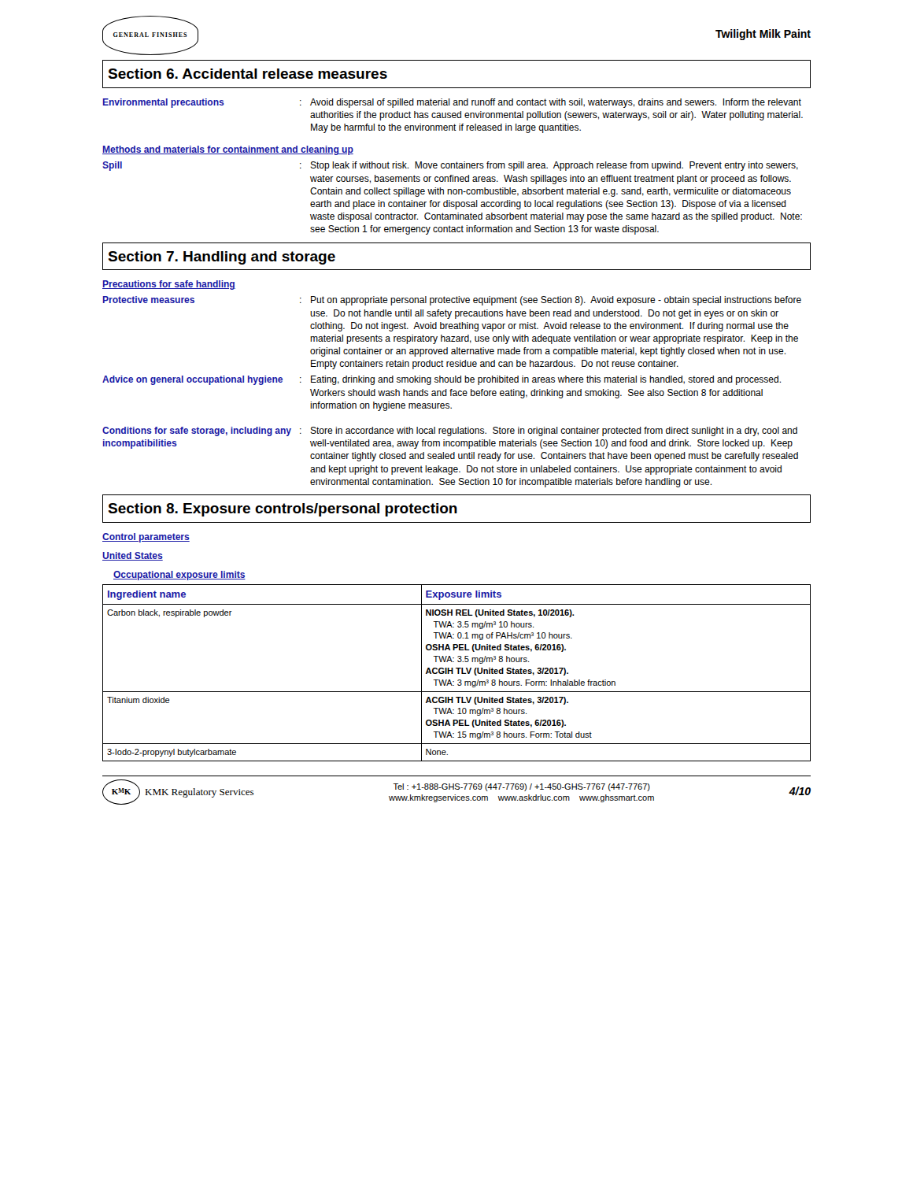GENERAL FINISHES
Twilight Milk Paint
Section 6. Accidental release measures
| Environmental precautions | : | Avoid dispersal of spilled material and runoff and contact with soil, waterways, drains and sewers. Inform the relevant authorities if the product has caused environmental pollution (sewers, waterways, soil or air). Water polluting material. May be harmful to the environment if released in large quantities. |
Methods and materials for containment and cleaning up
| Spill | : | Stop leak if without risk. Move containers from spill area. Approach release from upwind. Prevent entry into sewers, water courses, basements or confined areas. Wash spillages into an effluent treatment plant or proceed as follows. Contain and collect spillage with non-combustible, absorbent material e.g. sand, earth, vermiculite or diatomaceous earth and place in container for disposal according to local regulations (see Section 13). Dispose of via a licensed waste disposal contractor. Contaminated absorbent material may pose the same hazard as the spilled product. Note: see Section 1 for emergency contact information and Section 13 for waste disposal. |
Section 7. Handling and storage
Precautions for safe handling
| Protective measures | : | Put on appropriate personal protective equipment (see Section 8). Avoid exposure - obtain special instructions before use. Do not handle until all safety precautions have been read and understood. Do not get in eyes or on skin or clothing. Do not ingest. Avoid breathing vapor or mist. Avoid release to the environment. If during normal use the material presents a respiratory hazard, use only with adequate ventilation or wear appropriate respirator. Keep in the original container or an approved alternative made from a compatible material, kept tightly closed when not in use. Empty containers retain product residue and can be hazardous. Do not reuse container. |
| Advice on general occupational hygiene | : | Eating, drinking and smoking should be prohibited in areas where this material is handled, stored and processed. Workers should wash hands and face before eating, drinking and smoking. See also Section 8 for additional information on hygiene measures. |
| Conditions for safe storage, including any incompatibilities | : | Store in accordance with local regulations. Store in original container protected from direct sunlight in a dry, cool and well-ventilated area, away from incompatible materials (see Section 10) and food and drink. Store locked up. Keep container tightly closed and sealed until ready for use. Containers that have been opened must be carefully resealed and kept upright to prevent leakage. Do not store in unlabeled containers. Use appropriate containment to avoid environmental contamination. See Section 10 for incompatible materials before handling or use. |
Section 8. Exposure controls/personal protection
Control parameters
United States
Occupational exposure limits
| Ingredient name | Exposure limits |
| --- | --- |
| Carbon black, respirable powder | NIOSH REL (United States, 10/2016). TWA: 3.5 mg/m³ 10 hours. TWA: 0.1 mg of PAHs/cm³ 10 hours. OSHA PEL (United States, 6/2016). TWA: 3.5 mg/m³ 8 hours. ACGIH TLV (United States, 3/2017). TWA: 3 mg/m³ 8 hours. Form: Inhalable fraction |
| Titanium dioxide | ACGIH TLV (United States, 3/2017). TWA: 10 mg/m³ 8 hours. OSHA PEL (United States, 6/2016). TWA: 15 mg/m³ 8 hours. Form: Total dust |
| 3-Iodo-2-propynyl butylcarbamate | None. |
KMK
KMK Regulatory Services
Tel : +1-888-GHS-7769 (447-7769) / +1-450-GHS-7767 (447-7767)
www.kmkregservices.com www.askdrluc.com www.ghssmart.com
4/10